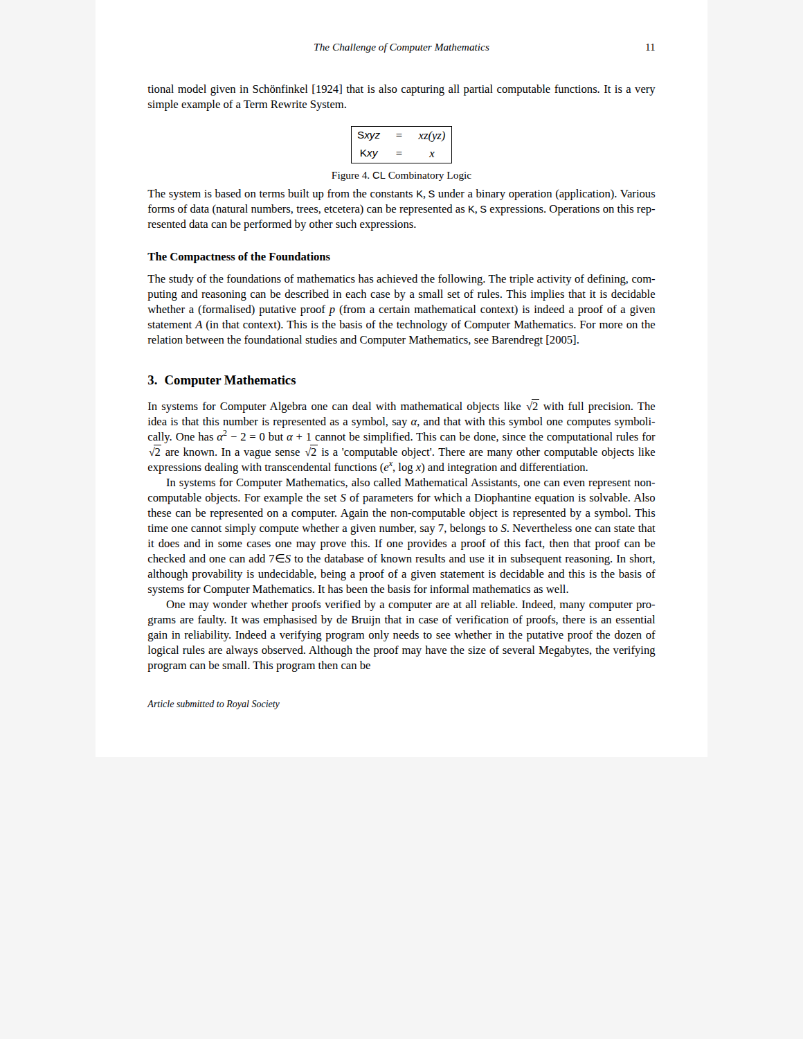The Challenge of Computer Mathematics 11
tional model given in Schönfinkel [1924] that is also capturing all partial computable functions. It is a very simple example of a Term Rewrite System.
| S xyz | = | xz ( yz ) |
| K xy | = | x |
Figure 4. CL Combinatory Logic
The system is based on terms built up from the constants K, S under a binary operation (application). Various forms of data (natural numbers, trees, etcetera) can be represented as K, S expressions. Operations on this represented data can be performed by other such expressions.
The Compactness of the Foundations
The study of the foundations of mathematics has achieved the following. The triple activity of defining, computing and reasoning can be described in each case by a small set of rules. This implies that it is decidable whether a (formalised) putative proof p (from a certain mathematical context) is indeed a proof of a given statement A (in that context). This is the basis of the technology of Computer Mathematics. For more on the relation between the foundational studies and Computer Mathematics, see Barendregt [2005].
3. Computer Mathematics
In systems for Computer Algebra one can deal with mathematical objects like 2 with full precision. The idea is that this number is represented as a symbol, say α, and that with this symbol one computes symbolically. One has α2 − 2 = 0 but α + 1 cannot be simplified. This can be done, since the computational rules for 2 are known. In a vague sense 2 is a 'computable object'. There are many other computable objects like expressions dealing with transcendental functions (ex, log x) and integration and differentiation.
In systems for Computer Mathematics, also called Mathematical Assistants, one can even represent non-computable objects. For example the set S of parameters for which a Diophantine equation is solvable. Also these can be represented on a computer. Again the non-computable object is represented by a symbol. This time one cannot simply compute whether a given number, say 7, belongs to S. Nevertheless one can state that it does and in some cases one may prove this. If one provides a proof of this fact, then that proof can be checked and one can add 7∈S to the database of known results and use it in subsequent reasoning. In short, although provability is undecidable, being a proof of a given statement is decidable and this is the basis of systems for Computer Mathematics. It has been the basis for informal mathematics as well.
One may wonder whether proofs verified by a computer are at all reliable. Indeed, many computer programs are faulty. It was emphasised by de Bruijn that in case of verification of proofs, there is an essential gain in reliability. Indeed a verifying program only needs to see whether in the putative proof the dozen of logical rules are always observed. Although the proof may have the size of several Megabytes, the verifying program can be small. This program then can be
Article submitted to Royal Society